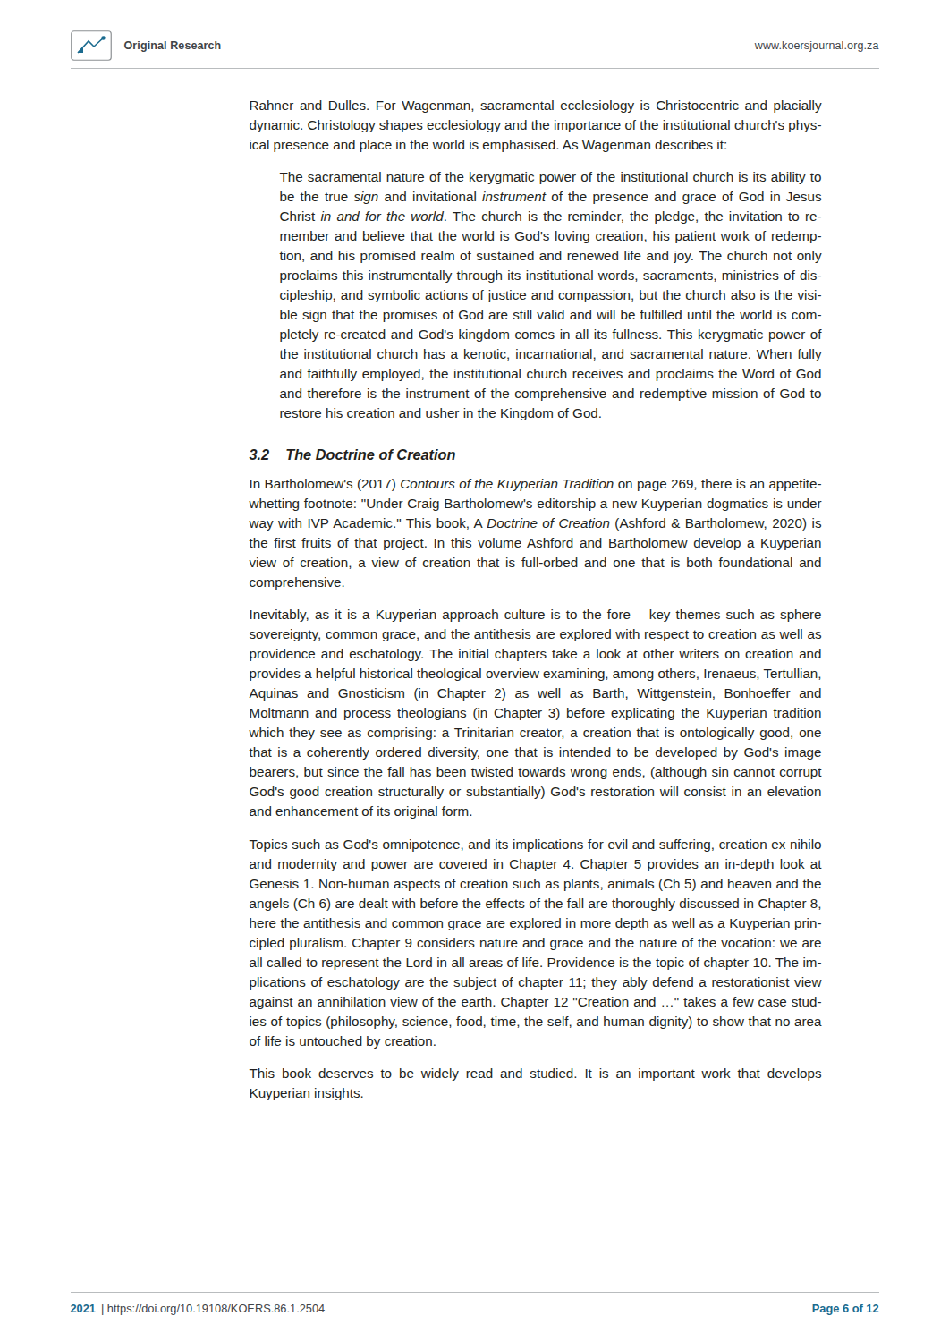Original Research
www.koersjournal.org.za
Rahner and Dulles. For Wagenman, sacramental ecclesiology is Christocentric and placially dynamic. Christology shapes ecclesiology and the importance of the institutional church's physical presence and place in the world is emphasised. As Wagenman describes it:
The sacramental nature of the kerygmatic power of the institutional church is its ability to be the true sign and invitational instrument of the presence and grace of God in Jesus Christ in and for the world. The church is the reminder, the pledge, the invitation to remember and believe that the world is God's loving creation, his patient work of redemption, and his promised realm of sustained and renewed life and joy. The church not only proclaims this instrumentally through its institutional words, sacraments, ministries of discipleship, and symbolic actions of justice and compassion, but the church also is the visible sign that the promises of God are still valid and will be fulfilled until the world is completely re-created and God's kingdom comes in all its fullness. This kerygmatic power of the institutional church has a kenotic, incarnational, and sacramental nature. When fully and faithfully employed, the institutional church receives and proclaims the Word of God and therefore is the instrument of the comprehensive and redemptive mission of God to restore his creation and usher in the Kingdom of God.
3.2 The Doctrine of Creation
In Bartholomew's (2017) Contours of the Kuyperian Tradition on page 269, there is an appetite-whetting footnote: "Under Craig Bartholomew's editorship a new Kuyperian dogmatics is under way with IVP Academic." This book, A Doctrine of Creation (Ashford & Bartholomew, 2020) is the first fruits of that project. In this volume Ashford and Bartholomew develop a Kuyperian view of creation, a view of creation that is full-orbed and one that is both foundational and comprehensive.
Inevitably, as it is a Kuyperian approach culture is to the fore – key themes such as sphere sovereignty, common grace, and the antithesis are explored with respect to creation as well as providence and eschatology. The initial chapters take a look at other writers on creation and provides a helpful historical theological overview examining, among others, Irenaeus, Tertullian, Aquinas and Gnosticism (in Chapter 2) as well as Barth, Wittgenstein, Bonhoeffer and Moltmann and process theologians (in Chapter 3) before explicating the Kuyperian tradition which they see as comprising: a Trinitarian creator, a creation that is ontologically good, one that is a coherently ordered diversity, one that is intended to be developed by God's image bearers, but since the fall has been twisted towards wrong ends, (although sin cannot corrupt God's good creation structurally or substantially) God's restoration will consist in an elevation and enhancement of its original form.
Topics such as God's omnipotence, and its implications for evil and suffering, creation ex nihilo and modernity and power are covered in Chapter 4. Chapter 5 provides an in-depth look at Genesis 1. Non-human aspects of creation such as plants, animals (Ch 5) and heaven and the angels (Ch 6) are dealt with before the effects of the fall are thoroughly discussed in Chapter 8, here the antithesis and common grace are explored in more depth as well as a Kuyperian principled pluralism. Chapter 9 considers nature and grace and the nature of the vocation: we are all called to represent the Lord in all areas of life. Providence is the topic of chapter 10. The implications of eschatology are the subject of chapter 11; they ably defend a restorationist view against an annihilation view of the earth. Chapter 12 "Creation and …" takes a few case studies of topics (philosophy, science, food, time, the self, and human dignity) to show that no area of life is untouched by creation.
This book deserves to be widely read and studied. It is an important work that develops Kuyperian insights.
2021 | https://doi.org/10.19108/KOERS.86.1.2504 Page 6 of 12